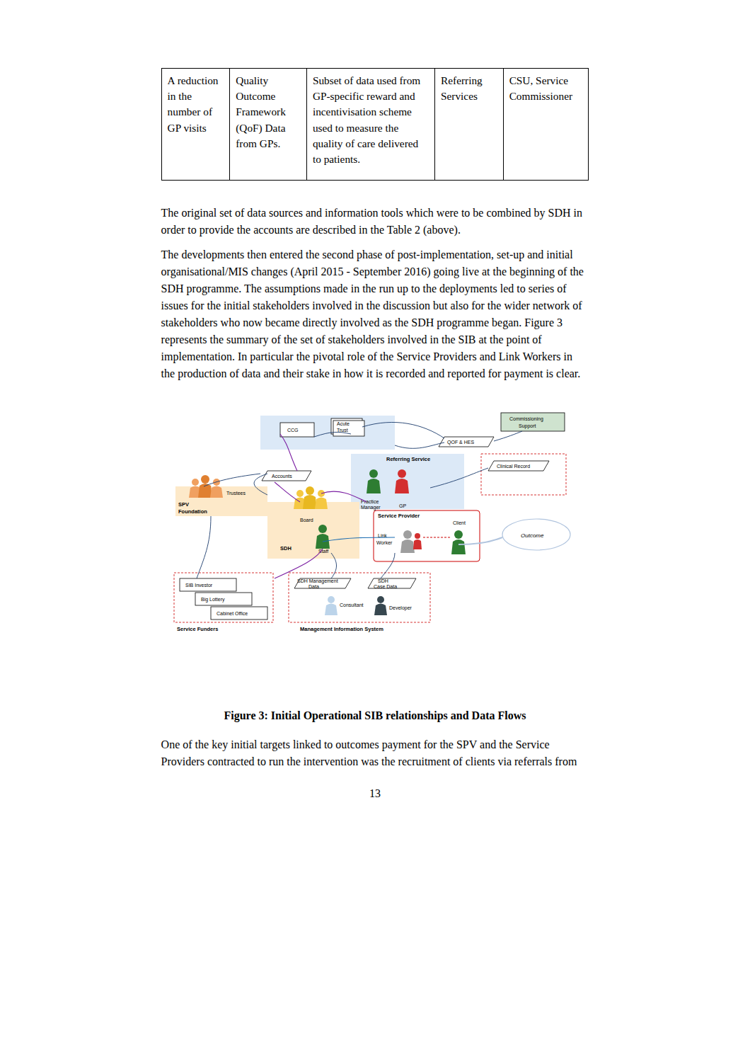| A reduction in the number of GP visits | Quality Outcome Framework (QoF) Data from GPs. | Subset of data used from GP-specific reward and incentivisation scheme used to measure the quality of care delivered to patients. | Referring Services | CSU, Service Commissioner |
The original set of data sources and information tools which were to be combined by SDH in order to provide the accounts are described in the Table 2 (above).
The developments then entered the second phase of post-implementation, set-up and initial organisational/MIS changes (April 2015 - September 2016) going live at the beginning of the SDH programme. The assumptions made in the run up to the deployments led to series of issues for the initial stakeholders involved in the discussion but also for the wider network of stakeholders who now became directly involved as the SDH programme began. Figure 3 represents the summary of the set of stakeholders involved in the SIB at the point of implementation. In particular the pivotal role of the Service Providers and Link Workers in the production of data and their stake in how it is recorded and reported for payment is clear.
CCG Acute Trust Commissioning Support QOF & HES Clinical Record Referring Service Practice Manager GP Accounts Trustees SPV Foundation Board SDH Staff Service Provider Link Worker Client Outcome SIB Investor Big Lottery Cabinet Office Service Funders SDH Management Data SDH Case Data Consultant Developer Management Information System
Figure 3: Initial Operational SIB relationships and Data Flows
One of the key initial targets linked to outcomes payment for the SPV and the Service Providers contracted to run the intervention was the recruitment of clients via referrals from
13